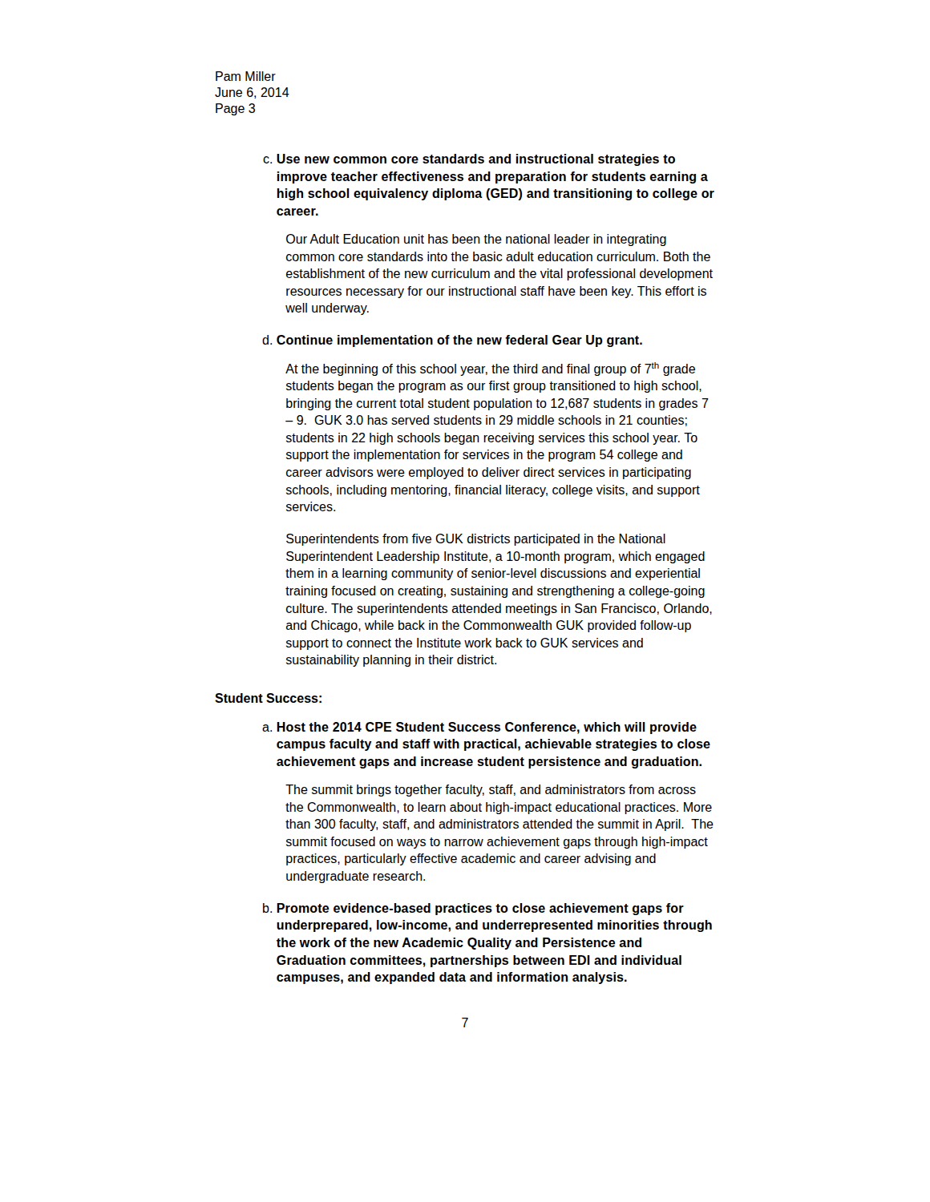Pam Miller
June 6, 2014
Page 3
Use new common core standards and instructional strategies to improve teacher effectiveness and preparation for students earning a high school equivalency diploma (GED) and transitioning to college or career.
Our Adult Education unit has been the national leader in integrating common core standards into the basic adult education curriculum. Both the establishment of the new curriculum and the vital professional development resources necessary for our instructional staff have been key. This effort is well underway.
Continue implementation of the new federal Gear Up grant.
At the beginning of this school year, the third and final group of 7th grade students began the program as our first group transitioned to high school, bringing the current total student population to 12,687 students in grades 7 – 9. GUK 3.0 has served students in 29 middle schools in 21 counties; students in 22 high schools began receiving services this school year. To support the implementation for services in the program 54 college and career advisors were employed to deliver direct services in participating schools, including mentoring, financial literacy, college visits, and support services.
Superintendents from five GUK districts participated in the National Superintendent Leadership Institute, a 10-month program, which engaged them in a learning community of senior-level discussions and experiential training focused on creating, sustaining and strengthening a college-going culture. The superintendents attended meetings in San Francisco, Orlando, and Chicago, while back in the Commonwealth GUK provided follow-up support to connect the Institute work back to GUK services and sustainability planning in their district.
Student Success:
Host the 2014 CPE Student Success Conference, which will provide campus faculty and staff with practical, achievable strategies to close achievement gaps and increase student persistence and graduation.
The summit brings together faculty, staff, and administrators from across the Commonwealth, to learn about high-impact educational practices. More than 300 faculty, staff, and administrators attended the summit in April. The summit focused on ways to narrow achievement gaps through high-impact practices, particularly effective academic and career advising and undergraduate research.
Promote evidence-based practices to close achievement gaps for underprepared, low-income, and underrepresented minorities through the work of the new Academic Quality and Persistence and Graduation committees, partnerships between EDI and individual campuses, and expanded data and information analysis.
7